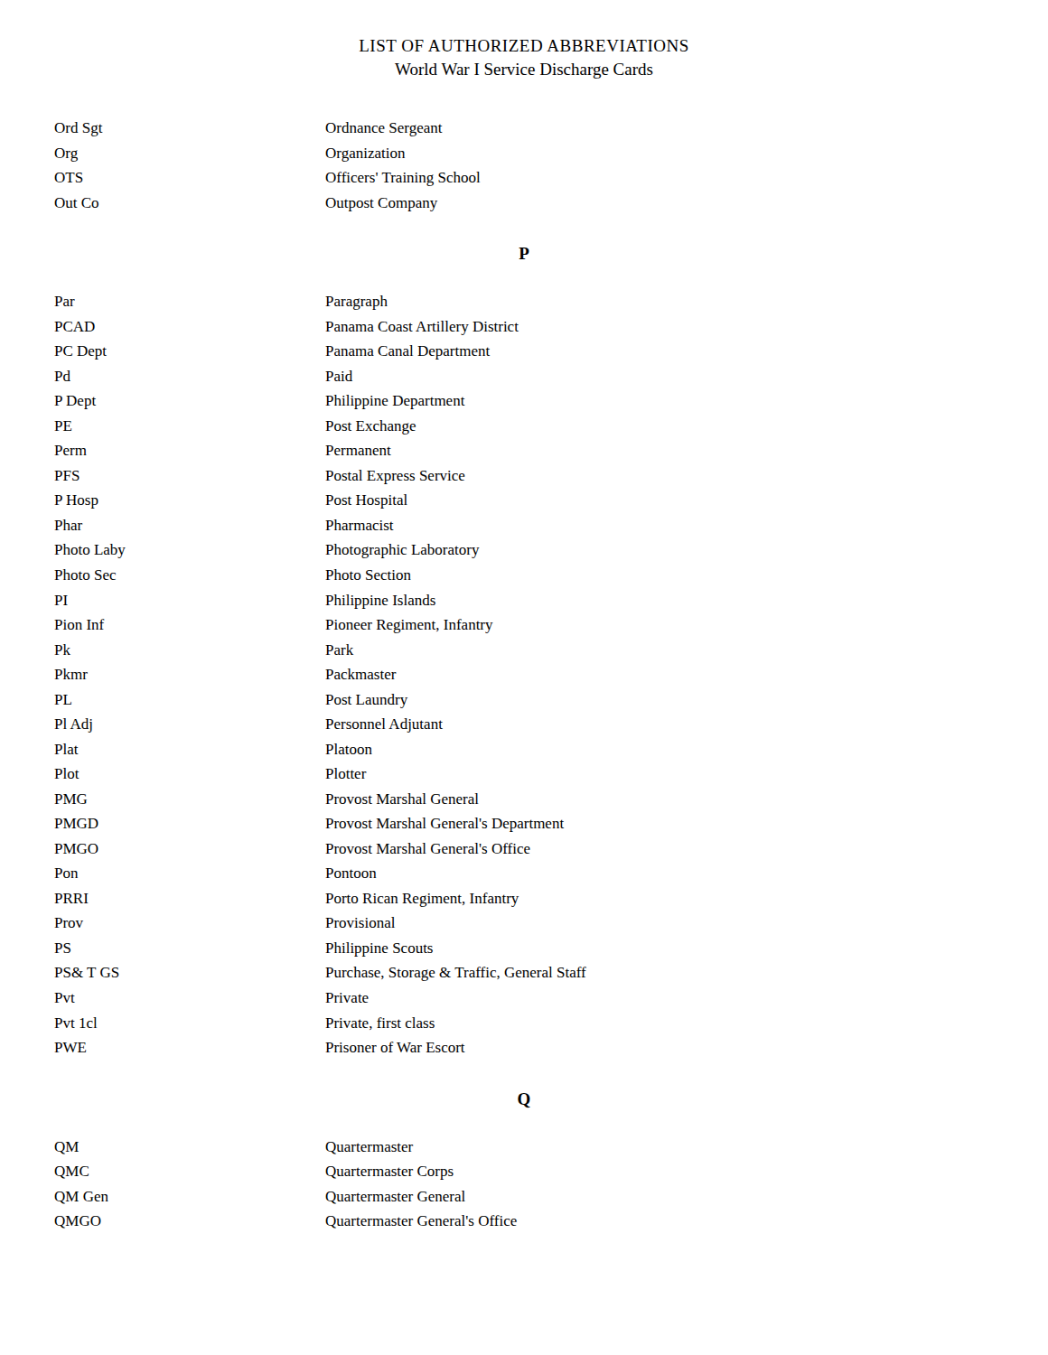LIST OF AUTHORIZED ABBREVIATIONS
World War I Service Discharge Cards
Ord Sgt
Ordnance Sergeant
Org
Organization
OTS
Officers' Training School
Out Co
Outpost Company
P
Par
Paragraph
PCAD
Panama Coast Artillery District
PC Dept
Panama Canal Department
Pd
Paid
P Dept
Philippine Department
PE
Post Exchange
Perm
Permanent
PFS
Postal Express Service
P Hosp
Post Hospital
Phar
Pharmacist
Photo Laby
Photographic Laboratory
Photo Sec
Photo Section
PI
Philippine Islands
Pion Inf
Pioneer Regiment, Infantry
Pk
Park
Pkmr
Packmaster
PL
Post Laundry
Pl Adj
Personnel Adjutant
Plat
Platoon
Plot
Plotter
PMG
Provost Marshal General
PMGD
Provost Marshal General's Department
PMGO
Provost Marshal General's Office
Pon
Pontoon
PRRI
Porto Rican Regiment, Infantry
Prov
Provisional
PS
Philippine Scouts
PS& T GS
Purchase, Storage & Traffic, General Staff
Pvt
Private
Pvt 1cl
Private, first class
PWE
Prisoner of War Escort
Q
QM
Quartermaster
QMC
Quartermaster Corps
QM Gen
Quartermaster General
QMGO
Quartermaster General's Office